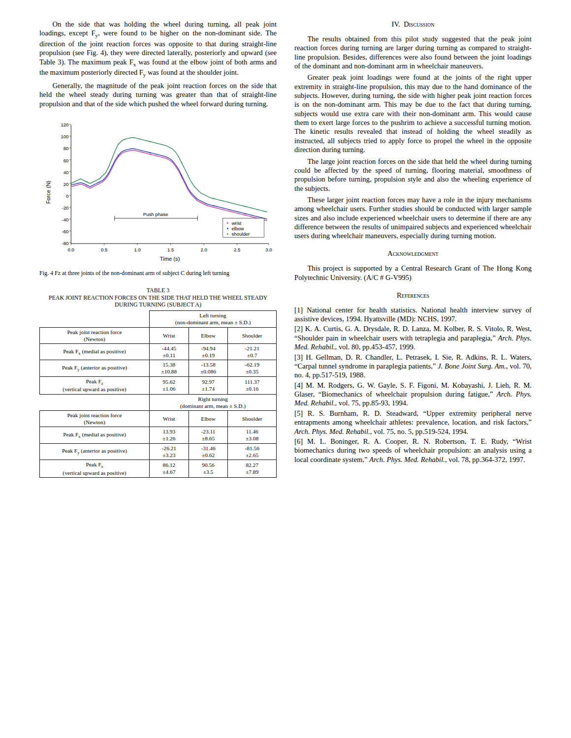On the side that was holding the wheel during turning, all peak joint loadings, except Fy, were found to be higher on the non-dominant side. The direction of the joint reaction forces was opposite to that during straight-line propulsion (see Fig. 4), they were directed laterally, posteriorly and upward (see Table 3). The maximum peak Fx was found at the elbow joint of both arms and the maximum posteriorly directed Fy was found at the shoulder joint.
Generally, the magnitude of the peak joint reaction forces on the side that held the wheel steady during turning was greater than that of straight-line propulsion and that of the side which pushed the wheel forward during turning.
120 100 80 60 40 20 0 -20 -40 -60 -80 0.0 0.5 1.0 1.5 2.0 2.5 3.0 Force (N) Time (s) Push phase wrist elbow shoulder
Fig. 4 Fz at three joints of the non-dominant arm of subject C during left turning
TABLE 3
PEAK JOINT REACTION FORCES ON THE SIDE THAT HELD THE WHEEL STEADY DURING TURNING (SUBJECT A)
| | Left turning (non-dominant arm, mean ± S.D.) |
| Peak joint reaction force (Newton) | Wrist | Elbow | Shoulder |
| Peak F x (medial as positive) | -44.45 ±0.11 | -94.94 ±0.19 | -21.21 ±0.7 |
| Peak F y (anterior as positive) | 15.38 ±10.88 | -13.58 ±0.086 | -62.19 ±0.35 |
| Peak F z (vertical upward as positive) | 95.62 ±1.06 | 92.97 ±1.74 | 111.37 ±0.16 |
| | Right turning (dominant arm, mean ± S.D.) |
| Peak joint reaction force (Newton) | Wrist | Elbow | Shoulder |
| Peak F x (medial as positive) | 13.93 ±1.26 | -23.11 ±8.65 | 11.46 ±3.08 |
| Peak F y (anterior as positive) | -26.21 ±3.23 | -31.46 ±0.62 | -81.56 ±2.65 |
| Peak F z (vertical upward as positive) | 86.12 ±4.67 | 90.56 ±3.5 | 82.27 ±7.89 |
IV. Discussion
The results obtained from this pilot study suggested that the peak joint reaction forces during turning are larger during turning as compared to straight-line propulsion. Besides, differences were also found between the joint loadings of the dominant and non-dominant arm in wheelchair maneuvers.
Greater peak joint loadings were found at the joints of the right upper extremity in straight-line propulsion, this may due to the hand dominance of the subjects. However, during turning, the side with higher peak joint reaction forces is on the non-dominant arm. This may be due to the fact that during turning, subjects would use extra care with their non-dominant arm. This would cause them to exert large forces to the pushrim to achieve a successful turning motion. The kinetic results revealed that instead of holding the wheel steadily as instructed, all subjects tried to apply force to propel the wheel in the opposite direction during turning.
The large joint reaction forces on the side that held the wheel during turning could be affected by the speed of turning, flooring material, smoothness of propulsion before turning, propulsion style and also the wheeling experience of the subjects.
These larger joint reaction forces may have a role in the injury mechanisms among wheelchair users. Further studies should be conducted with larger sample sizes and also include experienced wheelchair users to determine if there are any difference between the results of unimpaired subjects and experienced wheelchair users during wheelchair maneuvers, especially during turning motion.
Acknowledgment
This project is supported by a Central Research Grant of The Hong Kong Polytechnic University. (A/C # G-V995)
References
[1] National center for health statistics. National health interview survey of assistive devices, 1994. Hyattsville (MD): NCHS, 1997.
[2] K. A. Curtis, G. A. Drysdale, R. D. Lanza, M. Kolber, R. S. Vitolo, R. West, “Shoulder pain in wheelchair users with tetraplegia and paraplegia,” Arch. Phys. Med. Rehabil., vol. 80, pp.453-457, 1999.
[3] H. Gellman, D. R. Chandler, L. Petrasek, I. Sie, R. Adkins, R. L. Waters, “Carpal tunnel syndrome in paraplegia patients,” J. Bone Joint Surg. Am., vol. 70, no. 4, pp.517-519, 1988.
[4] M. M. Rodgers, G. W. Gayle, S. F. Figoni, M. Kobayashi, J. Lieh, R. M. Glaser, “Biomechanics of wheelchair propulsion during fatigue,” Arch. Phys. Med. Rehabil., vol. 75, pp.85-93, 1994.
[5] R. S. Burnham, R. D. Steadward, “Upper extremity peripheral nerve entrapments among wheelchair athletes: prevalence, location, and risk factors,” Arch. Phys. Med. Rehabil., vol. 75, no. 5, pp.519-524, 1994.
[6] M. L. Boninger, R. A. Cooper, R. N. Robertson, T. E. Rudy, “Wrist biomechanics during two speeds of wheelchair propulsion: an analysis using a local coordinate system,” Arch. Phys. Med. Rehabil., vol. 78, pp.364-372, 1997.